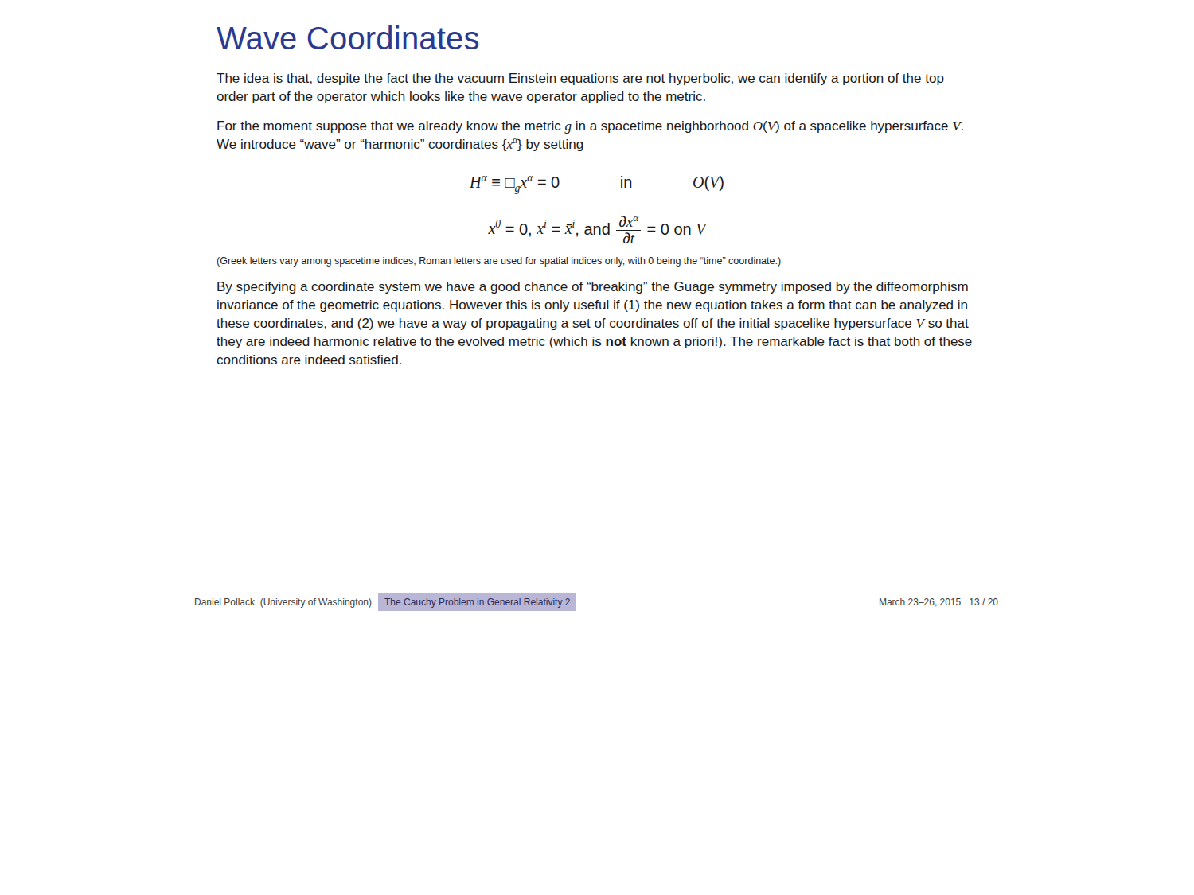Wave Coordinates
The idea is that, despite the fact the the vacuum Einstein equations are not hyperbolic, we can identify a portion of the top order part of the operator which looks like the wave operator applied to the metric.
For the moment suppose that we already know the metric g in a spacetime neighborhood O(V) of a spacelike hypersurface V. We introduce “wave” or “harmonic” coordinates {xα} by setting
Hα ≡ □gxα = 0 in O(V)
x0 = 0, xi = x̄i, and ∂xα∂t = 0 on V
(Greek letters vary among spacetime indices, Roman letters are used for spatial indices only, with 0 being the “time” coordinate.)
By specifying a coordinate system we have a good chance of “breaking” the Guage symmetry imposed by the diffeomorphism invariance of the geometric equations. However this is only useful if (1) the new equation takes a form that can be analyzed in these coordinates, and (2) we have a way of propagating a set of coordinates off of the initial spacelike hypersurface V so that they are indeed harmonic relative to the evolved metric (which is not known a priori!). The remarkable fact is that both of these conditions are indeed satisfied.
Daniel Pollack (University of Washington) The Cauchy Problem in General Relativity 2 March 23–26, 2015 13 / 20